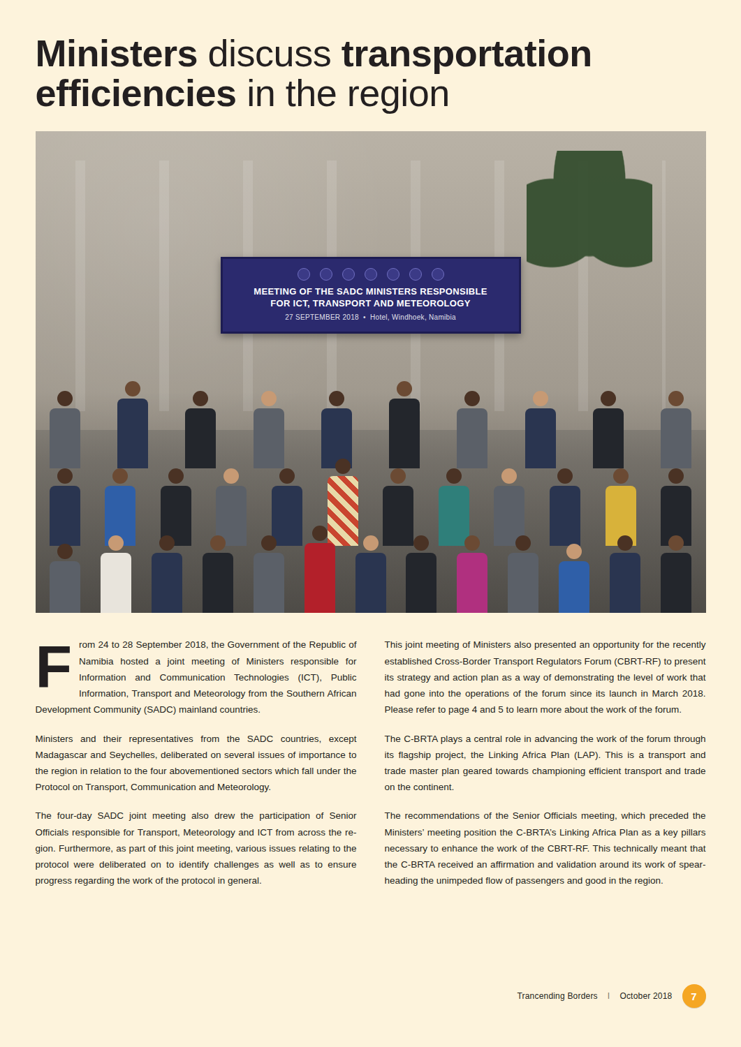Ministers discuss transportation efficiencies in the region
MEETING OF THE SADC MINISTERS RESPONSIBLE FOR ICT, TRANSPORT AND METEOROLOGY 27 SEPTEMBER 2018 • Hotel, Windhoek, Namibia
From 24 to 28 September 2018, the Government of the Republic of Namibia hosted a joint meeting of Ministers responsible for Information and Communication Technologies (ICT), Public Information, Transport and Meteorology from the Southern African Development Community (SADC) mainland countries.
Ministers and their representatives from the SADC countries, except Madagascar and Seychelles, deliberated on several issues of importance to the region in relation to the four abovementioned sectors which fall under the Protocol on Transport, Communication and Meteorology.
The four-day SADC joint meeting also drew the participation of Senior Officials responsible for Transport, Meteorology and ICT from across the region. Furthermore, as part of this joint meeting, various issues relating to the protocol were deliberated on to identify challenges as well as to ensure progress regarding the work of the protocol in general.
This joint meeting of Ministers also presented an opportunity for the recently established Cross-Border Transport Regulators Forum (CBRT-RF) to present its strategy and action plan as a way of demonstrating the level of work that had gone into the operations of the forum since its launch in March 2018. Please refer to page 4 and 5 to learn more about the work of the forum.
The C-BRTA plays a central role in advancing the work of the forum through its flagship project, the Linking Africa Plan (LAP). This is a transport and trade master plan geared towards championing efficient transport and trade on the continent.
The recommendations of the Senior Officials meeting, which preceded the Ministers’ meeting position the C-BRTA’s Linking Africa Plan as a key pillars necessary to enhance the work of the CBRT-RF. This technically meant that the C-BRTA received an affirmation and validation around its work of spearheading the unimpeded flow of passengers and good in the region.
Trancending Borders I October 2018
7